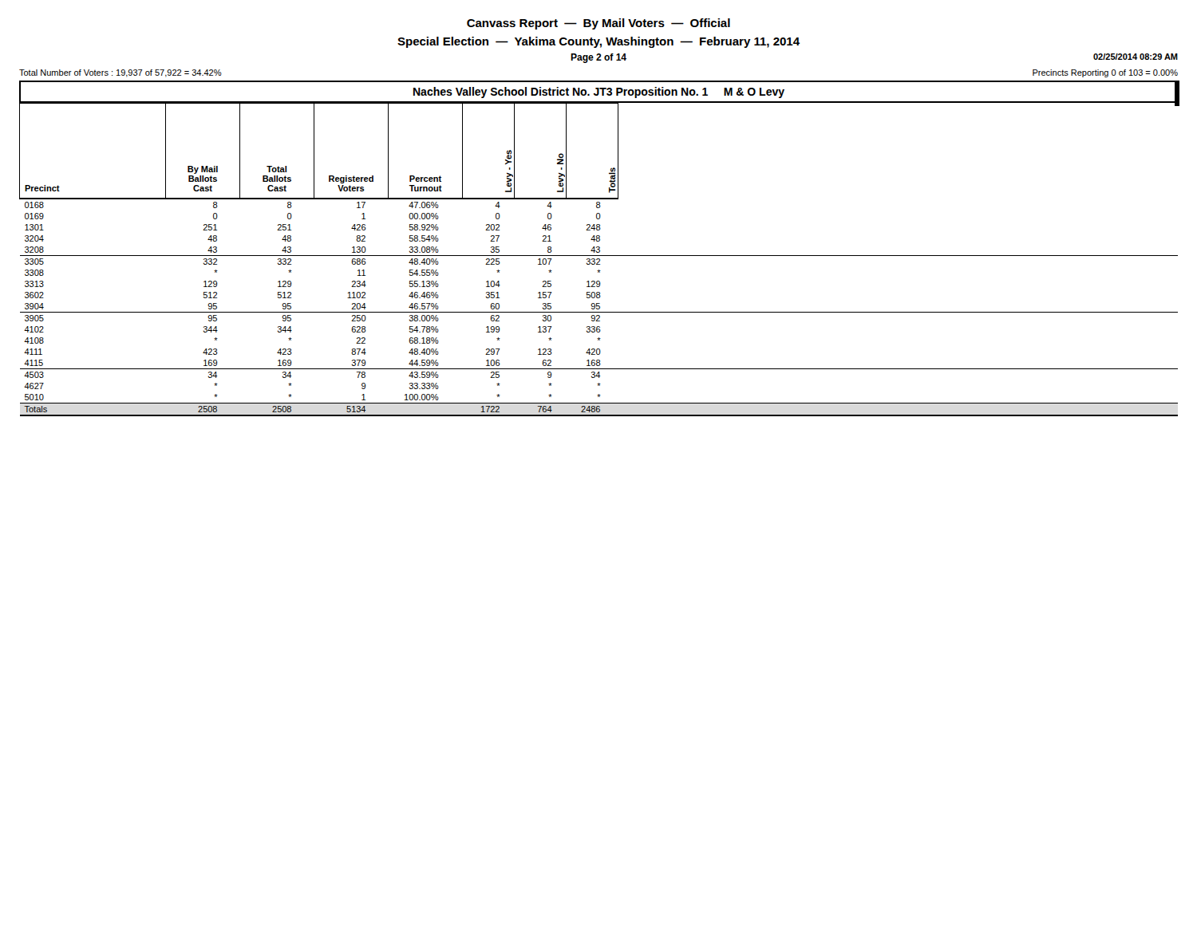Canvass Report — By Mail Voters — Official
Special Election — Yakima County, Washington — February 11, 2014
Page 2 of 14
02/25/2014 08:29 AM
Total Number of Voters : 19,937 of 57,922 = 34.42%
Precincts Reporting 0 of 103 = 0.00%
Naches Valley School District No. JT3 Proposition No. 1 M & O Levy
| Precinct | By Mail Ballots Cast | Total Ballots Cast | Registered Voters | Percent Turnout | Levy - Yes | Levy - No | Totals | |
| --- | --- | --- | --- | --- | --- | --- | --- | --- |
| 0168 | 8 | 8 | 17 | 47.06% | 4 | 4 | 8 | |
| 0169 | 0 | 0 | 1 | 00.00% | 0 | 0 | 0 | |
| 1301 | 251 | 251 | 426 | 58.92% | 202 | 46 | 248 | |
| 3204 | 48 | 48 | 82 | 58.54% | 27 | 21 | 48 | |
| 3208 | 43 | 43 | 130 | 33.08% | 35 | 8 | 43 | |
| 3305 | 332 | 332 | 686 | 48.40% | 225 | 107 | 332 | |
| 3308 | * | * | 11 | 54.55% | * | * | * | |
| 3313 | 129 | 129 | 234 | 55.13% | 104 | 25 | 129 | |
| 3602 | 512 | 512 | 1102 | 46.46% | 351 | 157 | 508 | |
| 3904 | 95 | 95 | 204 | 46.57% | 60 | 35 | 95 | |
| 3905 | 95 | 95 | 250 | 38.00% | 62 | 30 | 92 | |
| 4102 | 344 | 344 | 628 | 54.78% | 199 | 137 | 336 | |
| 4108 | * | * | 22 | 68.18% | * | * | * | |
| 4111 | 423 | 423 | 874 | 48.40% | 297 | 123 | 420 | |
| 4115 | 169 | 169 | 379 | 44.59% | 106 | 62 | 168 | |
| 4503 | 34 | 34 | 78 | 43.59% | 25 | 9 | 34 | |
| 4627 | * | * | 9 | 33.33% | * | * | * | |
| 5010 | * | * | 1 | 100.00% | * | * | * | |
| Totals | 2508 | 2508 | 5134 | | 1722 | 764 | 2486 | |